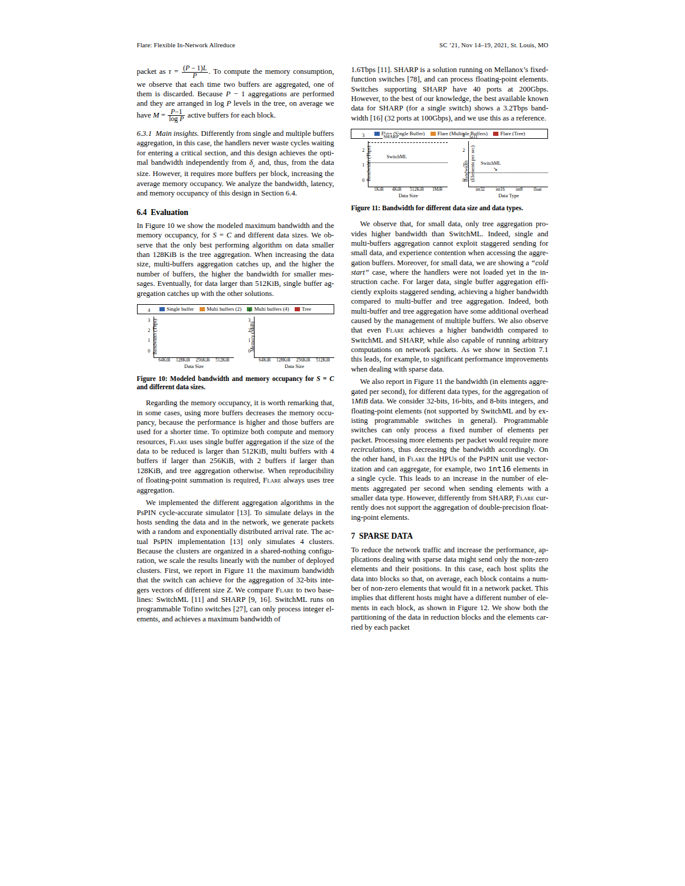Flare: Flexible In-Network Allreduce
SC ’21, Nov 14–19, 2021, St. Louis, MO
packet as τ = (P − 1)L P. To compute the memory consumption, we observe that each time two buffers are aggregated, one of them is discarded. Because P − 1 aggregations are performed and they are arranged in log P levels in the tree, on average we have M = P−1 log P active buffers for each block.
6.3.1 Main insights. Differently from single and multiple buffers aggregation, in this case, the handlers never waste cycles waiting for entering a critical section, and this design achieves the optimal bandwidth independently from δc and, thus, from the data size. However, it requires more buffers per block, increasing the average memory occupancy. We analyze the bandwidth, latency, and memory occupancy of this design in Section 6.4.
6.4 Evaluation
In Figure 10 we show the modeled maximum bandwidth and the memory occupancy, for S = C and different data sizes. We observe that the only best performing algorithm on data smaller than 128KiB is the tree aggregation. When increasing the data size, multi-buffers aggregation catches up, and the higher the number of buffers, the higher the bandwidth for smaller messages. Eventually, for data larger than 512KiB, single buffer aggregation catches up with the other solutions.
Single buffer Multi buffers (2) Multi buffers (4) Tree
Bandwidth (Tbps) 0 1 2 3 4
64KiB 128KiB 256KiB 512KiB
Data Size
Memory (MiB) 0 1 2 3 4
64KiB 128KiB 256KiB 512KiB
Data Size
Figure 10: Modeled bandwidth and memory occupancy for S = C and different data sizes.
Regarding the memory occupancy, it is worth remarking that, in some cases, using more buffers decreases the memory occupancy, because the performance is higher and those buffers are used for a shorter time. To optimize both compute and memory resources, Flare uses single buffer aggregation if the size of the data to be reduced is larger than 512KiB, multi buffers with 4 buffers if larger than 256KiB, with 2 buffers if larger than 128KiB, and tree aggregation otherwise. When reproducibility of floating-point summation is required, Flare always uses tree aggregation.
We implemented the different aggregation algorithms in the PsPIN cycle-accurate simulator [13]. To simulate delays in the hosts sending the data and in the network, we generate packets with a random and exponentially distributed arrival rate. The actual PsPIN implementation [13] only simulates 4 clusters. Because the clusters are organized in a shared-nothing configuration, we scale the results linearly with the number of deployed clusters. First, we report in Figure 11 the maximum bandwidth that the switch can achieve for the aggregation of 32-bits integers vectors of different size Z. We compare Flare to two baselines: SwitchML [11] and SHARP [9, 16]. SwitchML runs on programmable Tofino switches [27], can only process integer elements, and achieves a maximum bandwidth of
1.6Tbps [11]. SHARP is a solution running on Mellanox’s fixed-function switches [78], and can process floating-point elements. Switches supporting SHARP have 40 ports at 200Gbps. However, to the best of our knowledge, the best available known data for SHARP (for a single switch) shows a 3.2Tbps bandwidth [16] (32 ports at 100Gbps), and we use this as a reference.
Flare (Single Buffer) Flare (Multiple Buffers) Flare (Tree)
Bandwidth (Tbps) 0 1 2 3
SHARP
SwitchML
1KiB 4KiB 512KiB 1MiB
Data Size
1e11 Bandwidth
(Elements per sec) 0 1 2 3
SwitchML ↘
int32 int16 int8 float
Data Type
Figure 11: Bandwidth for different data size and data types.
We observe that, for small data, only tree aggregation provides higher bandwidth than SwitchML. Indeed, single and multi-buffers aggregation cannot exploit staggered sending for small data, and experience contention when accessing the aggregation buffers. Moreover, for small data, we are showing a “cold start” case, where the handlers were not loaded yet in the instruction cache. For larger data, single buffer aggregation efficiently exploits staggered sending, achieving a higher bandwidth compared to multi-buffer and tree aggregation. Indeed, both multi-buffer and tree aggregation have some additional overhead caused by the management of multiple buffers. We also observe that even Flare achieves a higher bandwidth compared to SwitchML and SHARP, while also capable of running arbitrary computations on network packets. As we show in Section 7.1 this leads, for example, to significant performance improvements when dealing with sparse data.
We also report in Figure 11 the bandwidth (in elements aggregated per second), for different data types, for the aggregation of 1MiB data. We consider 32-bits, 16-bits, and 8-bits integers, and floating-point elements (not supported by SwitchML and by existing programmable switches in general). Programmable switches can only process a fixed number of elements per packet. Processing more elements per packet would require more recirculations, thus decreasing the bandwidth accordingly. On the other hand, in Flare the HPUs of the PsPIN unit use vectorization and can aggregate, for example, two int16 elements in a single cycle. This leads to an increase in the number of elements aggregated per second when sending elements with a smaller data type. However, differently from SHARP, Flare currently does not support the aggregation of double-precision floating-point elements.
7 SPARSE DATA
To reduce the network traffic and increase the performance, applications dealing with sparse data might send only the non-zero elements and their positions. In this case, each host splits the data into blocks so that, on average, each block contains a number of non-zero elements that would fit in a network packet. This implies that different hosts might have a different number of elements in each block, as shown in Figure 12. We show both the partitioning of the data in reduction blocks and the elements carried by each packet